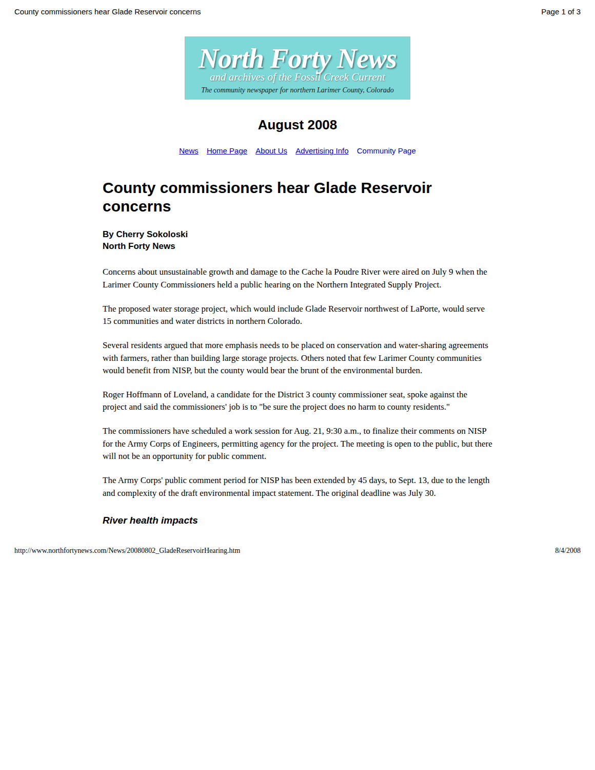County commissioners hear Glade Reservoir concerns
Page 1 of 3
North Forty News
and archives of the Fossil Creek Current
The community newspaper for northern Larimer County, Colorado
August 2008
News Home Page About Us Advertising Info Community Page
County commissioners hear Glade Reservoir concerns
By Cherry Sokoloski
North Forty News
Concerns about unsustainable growth and damage to the Cache la Poudre River were aired on July 9 when the Larimer County Commissioners held a public hearing on the Northern Integrated Supply Project.
The proposed water storage project, which would include Glade Reservoir northwest of LaPorte, would serve 15 communities and water districts in northern Colorado.
Several residents argued that more emphasis needs to be placed on conservation and water-sharing agreements with farmers, rather than building large storage projects. Others noted that few Larimer County communities would benefit from NISP, but the county would bear the brunt of the environmental burden.
Roger Hoffmann of Loveland, a candidate for the District 3 county commissioner seat, spoke against the project and said the commissioners' job is to "be sure the project does no harm to county residents."
The commissioners have scheduled a work session for Aug. 21, 9:30 a.m., to finalize their comments on NISP for the Army Corps of Engineers, permitting agency for the project. The meeting is open to the public, but there will not be an opportunity for public comment.
The Army Corps' public comment period for NISP has been extended by 45 days, to Sept. 13, due to the length and complexity of the draft environmental impact statement. The original deadline was July 30.
River health impacts
http://www.northfortynews.com/News/20080802_GladeReservoirHearing.htm
8/4/2008